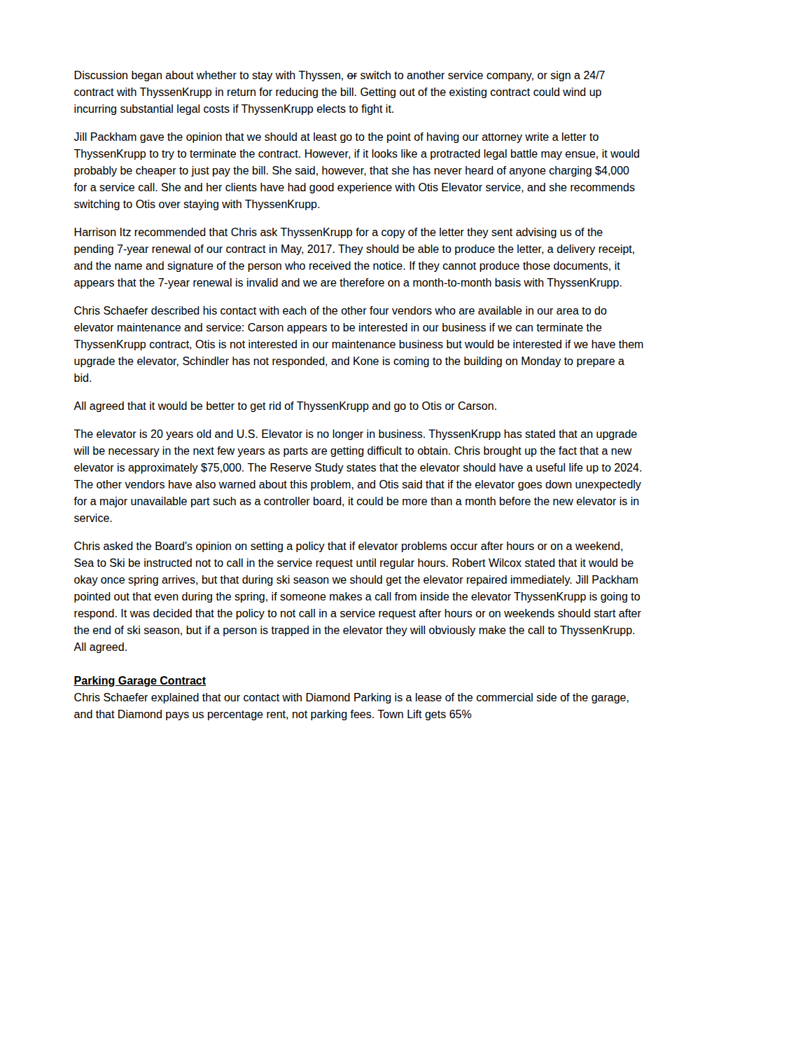Discussion began about whether to stay with Thyssen, or switch to another service company, or sign a 24/7 contract with ThyssenKrupp in return for reducing the bill. Getting out of the existing contract could wind up incurring substantial legal costs if ThyssenKrupp elects to fight it.
Jill Packham gave the opinion that we should at least go to the point of having our attorney write a letter to ThyssenKrupp to try to terminate the contract. However, if it looks like a protracted legal battle may ensue, it would probably be cheaper to just pay the bill. She said, however, that she has never heard of anyone charging $4,000 for a service call. She and her clients have had good experience with Otis Elevator service, and she recommends switching to Otis over staying with ThyssenKrupp.
Harrison Itz recommended that Chris ask ThyssenKrupp for a copy of the letter they sent advising us of the pending 7-year renewal of our contract in May, 2017. They should be able to produce the letter, a delivery receipt, and the name and signature of the person who received the notice. If they cannot produce those documents, it appears that the 7-year renewal is invalid and we are therefore on a month-to-month basis with ThyssenKrupp.
Chris Schaefer described his contact with each of the other four vendors who are available in our area to do elevator maintenance and service: Carson appears to be interested in our business if we can terminate the ThyssenKrupp contract, Otis is not interested in our maintenance business but would be interested if we have them upgrade the elevator, Schindler has not responded, and Kone is coming to the building on Monday to prepare a bid.
All agreed that it would be better to get rid of ThyssenKrupp and go to Otis or Carson.
The elevator is 20 years old and U.S. Elevator is no longer in business. ThyssenKrupp has stated that an upgrade will be necessary in the next few years as parts are getting difficult to obtain. Chris brought up the fact that a new elevator is approximately $75,000. The Reserve Study states that the elevator should have a useful life up to 2024. The other vendors have also warned about this problem, and Otis said that if the elevator goes down unexpectedly for a major unavailable part such as a controller board, it could be more than a month before the new elevator is in service.
Chris asked the Board's opinion on setting a policy that if elevator problems occur after hours or on a weekend, Sea to Ski be instructed not to call in the service request until regular hours. Robert Wilcox stated that it would be okay once spring arrives, but that during ski season we should get the elevator repaired immediately. Jill Packham pointed out that even during the spring, if someone makes a call from inside the elevator ThyssenKrupp is going to respond. It was decided that the policy to not call in a service request after hours or on weekends should start after the end of ski season, but if a person is trapped in the elevator they will obviously make the call to ThyssenKrupp. All agreed.
Parking Garage Contract
Chris Schaefer explained that our contact with Diamond Parking is a lease of the commercial side of the garage, and that Diamond pays us percentage rent, not parking fees. Town Lift gets 65%